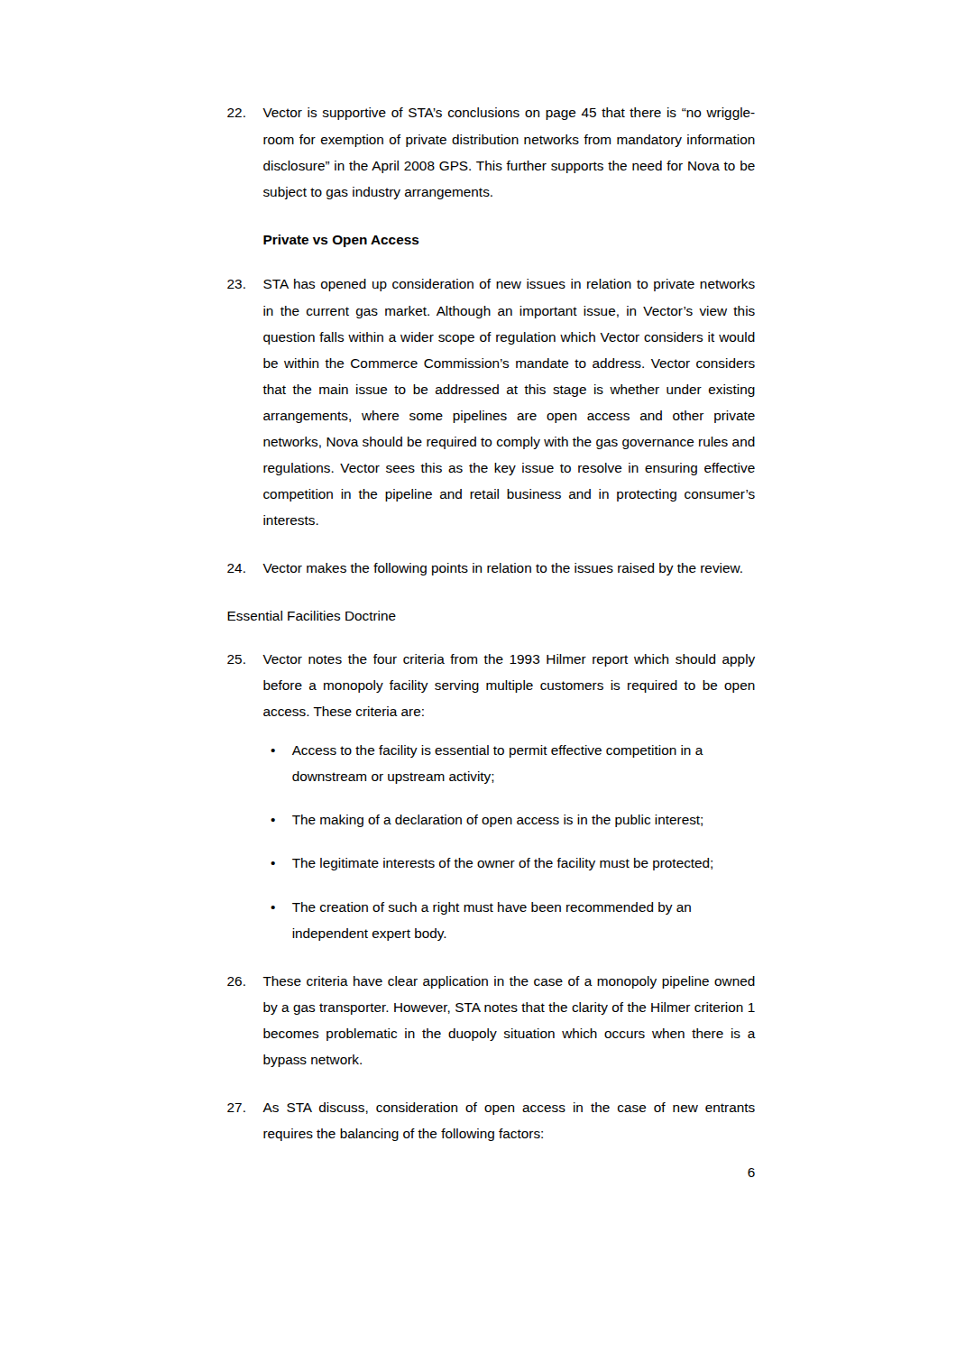22. Vector is supportive of STA’s conclusions on page 45 that there is “no wriggle-room for exemption of private distribution networks from mandatory information disclosure” in the April 2008 GPS. This further supports the need for Nova to be subject to gas industry arrangements.
Private vs Open Access
23. STA has opened up consideration of new issues in relation to private networks in the current gas market. Although an important issue, in Vector’s view this question falls within a wider scope of regulation which Vector considers it would be within the Commerce Commission’s mandate to address. Vector considers that the main issue to be addressed at this stage is whether under existing arrangements, where some pipelines are open access and other private networks, Nova should be required to comply with the gas governance rules and regulations. Vector sees this as the key issue to resolve in ensuring effective competition in the pipeline and retail business and in protecting consumer’s interests.
24. Vector makes the following points in relation to the issues raised by the review.
Essential Facilities Doctrine
25. Vector notes the four criteria from the 1993 Hilmer report which should apply before a monopoly facility serving multiple customers is required to be open access. These criteria are:
Access to the facility is essential to permit effective competition in a downstream or upstream activity;
The making of a declaration of open access is in the public interest;
The legitimate interests of the owner of the facility must be protected;
The creation of such a right must have been recommended by an independent expert body.
26. These criteria have clear application in the case of a monopoly pipeline owned by a gas transporter. However, STA notes that the clarity of the Hilmer criterion 1 becomes problematic in the duopoly situation which occurs when there is a bypass network.
27. As STA discuss, consideration of open access in the case of new entrants requires the balancing of the following factors:
6